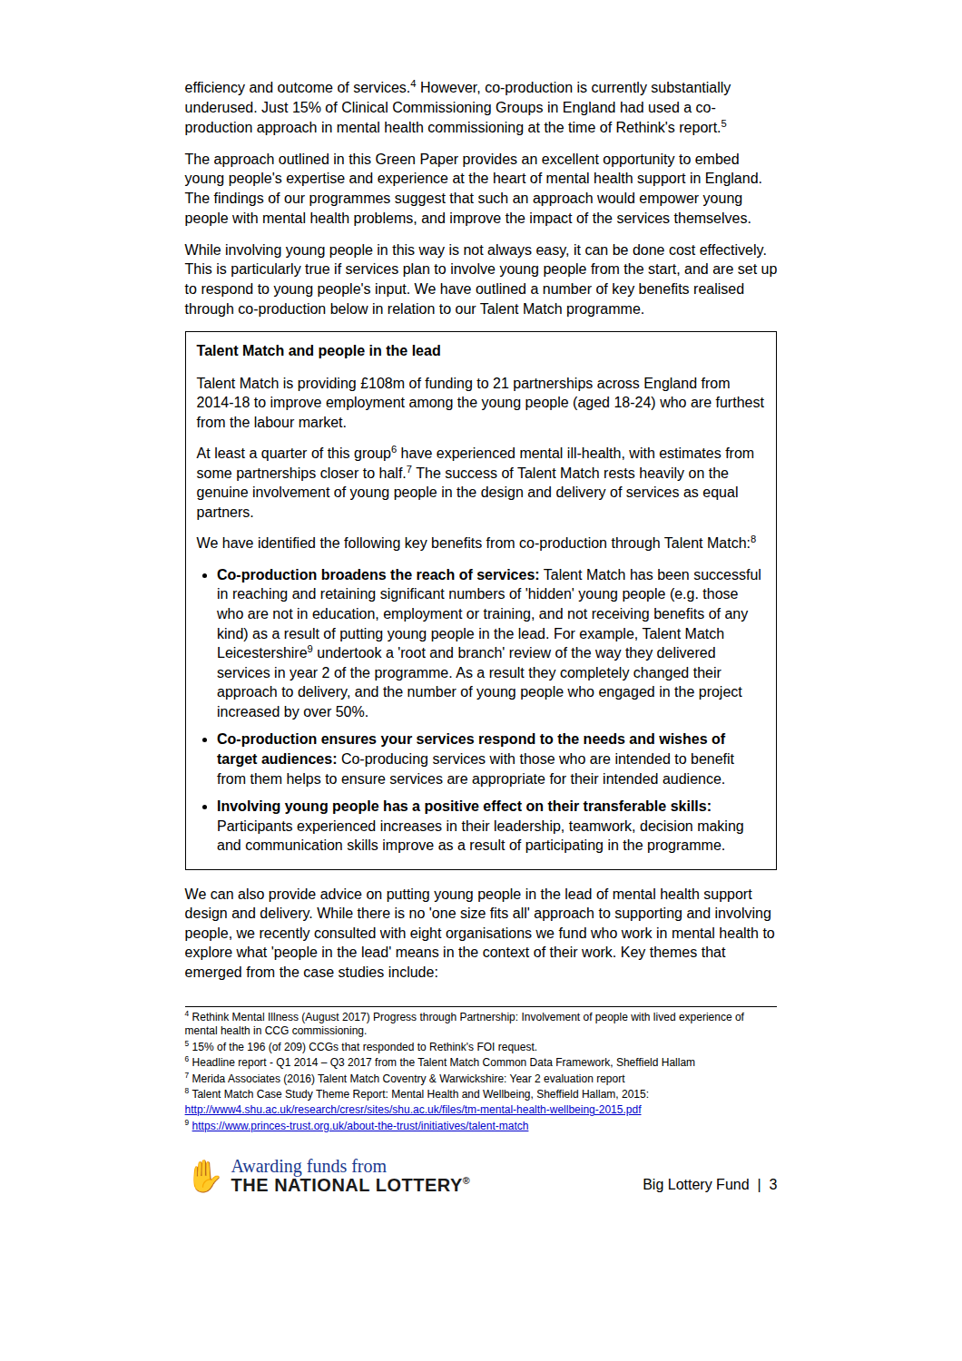efficiency and outcome of services.4 However, co-production is currently substantially underused. Just 15% of Clinical Commissioning Groups in England had used a co-production approach in mental health commissioning at the time of Rethink's report.5
The approach outlined in this Green Paper provides an excellent opportunity to embed young people's expertise and experience at the heart of mental health support in England. The findings of our programmes suggest that such an approach would empower young people with mental health problems, and improve the impact of the services themselves.
While involving young people in this way is not always easy, it can be done cost effectively. This is particularly true if services plan to involve young people from the start, and are set up to respond to young people's input. We have outlined a number of key benefits realised through co-production below in relation to our Talent Match programme.
Talent Match and people in the lead
Talent Match is providing £108m of funding to 21 partnerships across England from 2014-18 to improve employment among the young people (aged 18-24) who are furthest from the labour market.
At least a quarter of this group6 have experienced mental ill-health, with estimates from some partnerships closer to half.7 The success of Talent Match rests heavily on the genuine involvement of young people in the design and delivery of services as equal partners.
We have identified the following key benefits from co-production through Talent Match:8
Co-production broadens the reach of services: Talent Match has been successful in reaching and retaining significant numbers of 'hidden' young people (e.g. those who are not in education, employment or training, and not receiving benefits of any kind) as a result of putting young people in the lead. For example, Talent Match Leicestershire9 undertook a 'root and branch' review of the way they delivered services in year 2 of the programme. As a result they completely changed their approach to delivery, and the number of young people who engaged in the project increased by over 50%.
Co-production ensures your services respond to the needs and wishes of target audiences: Co-producing services with those who are intended to benefit from them helps to ensure services are appropriate for their intended audience.
Involving young people has a positive effect on their transferable skills: Participants experienced increases in their leadership, teamwork, decision making and communication skills improve as a result of participating in the programme.
We can also provide advice on putting young people in the lead of mental health support design and delivery. While there is no 'one size fits all' approach to supporting and involving people, we recently consulted with eight organisations we fund who work in mental health to explore what 'people in the lead' means in the context of their work. Key themes that emerged from the case studies include:
4 Rethink Mental Illness (August 2017) Progress through Partnership: Involvement of people with lived experience of mental health in CCG commissioning.
5 15% of the 196 (of 209) CCGs that responded to Rethink's FOI request.
6 Headline report - Q1 2014 – Q3 2017 from the Talent Match Common Data Framework, Sheffield Hallam
7 Merida Associates (2016) Talent Match Coventry & Warwickshire: Year 2 evaluation report
8 Talent Match Case Study Theme Report: Mental Health and Wellbeing, Sheffield Hallam, 2015:
http://www4.shu.ac.uk/research/cresr/sites/shu.ac.uk/files/tm-mental-health-wellbeing-2015.pdf
9 https://www.princes-trust.org.uk/about-the-trust/initiatives/talent-match
✋ Awarding funds from THE NATIONAL LOTTERY®
Big Lottery Fund | 3